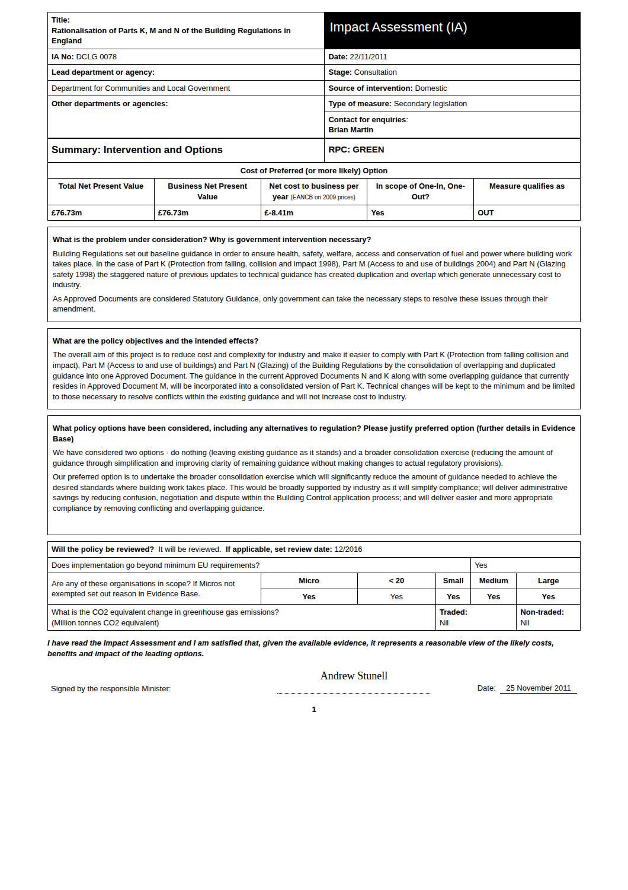| Title: Rationalisation of Parts K, M and N of the Building Regulations in England | Impact Assessment (IA) |
| IA No: DCLG 0078 | Date: 22/11/2011 |
| Lead department or agency: | Stage: Consultation |
| Department for Communities and Local Government | Source of intervention: Domestic |
| Other departments or agencies: | Type of measure: Secondary legislation |
| Contact for enquiries : Brian Martin |
| Summary: Intervention and Options | RPC: GREEN |
| Cost of Preferred (or more likely) Option |
| Total Net Present Value | Business Net Present Value | Net cost to business per year (EANCB on 2009 prices) | In scope of One-In, One-Out? | Measure qualifies as |
| £76.73m | £76.73m | £-8.41m | Yes | OUT |
What is the problem under consideration? Why is government intervention necessary?
Building Regulations set out baseline guidance in order to ensure health, safety, welfare, access and conservation of fuel and power where building work takes place. In the case of Part K (Protection from falling, collision and impact 1998), Part M (Access to and use of buildings 2004) and Part N (Glazing safety 1998) the staggered nature of previous updates to technical guidance has created duplication and overlap which generate unnecessary cost to industry.
As Approved Documents are considered Statutory Guidance, only government can take the necessary steps to resolve these issues through their amendment.
What are the policy objectives and the intended effects?
The overall aim of this project is to reduce cost and complexity for industry and make it easier to comply with Part K (Protection from falling collision and impact), Part M (Access to and use of buildings) and Part N (Glazing) of the Building Regulations by the consolidation of overlapping and duplicated guidance into one Approved Document. The guidance in the current Approved Documents N and K along with some overlapping guidance that currently resides in Approved Document M, will be incorporated into a consolidated version of Part K. Technical changes will be kept to the minimum and be limited to those necessary to resolve conflicts within the existing guidance and will not increase cost to industry.
What policy options have been considered, including any alternatives to regulation? Please justify preferred option (further details in Evidence Base)
We have considered two options - do nothing (leaving existing guidance as it stands) and a broader consolidation exercise (reducing the amount of guidance through simplification and improving clarity of remaining guidance without making changes to actual regulatory provisions).
Our preferred option is to undertake the broader consolidation exercise which will significantly reduce the amount of guidance needed to achieve the desired standards where building work takes place. This would be broadly supported by industry as it will simplify compliance; will deliver administrative savings by reducing confusion, negotiation and dispute within the Building Control application process; and will deliver easier and more appropriate compliance by removing conflicting and overlapping guidance.
| Will the policy be reviewed? It will be reviewed. If applicable, set review date: 12/2016 |
| Does implementation go beyond minimum EU requirements? | Yes |
| Are any of these organisations in scope? If Micros not exempted set out reason in Evidence Base. | Micro | < 20 | Small | Medium | Large |
| Yes | Yes | Yes | Yes | Yes |
| What is the CO2 equivalent change in greenhouse gas emissions? (Million tonnes CO2 equivalent) | Traded: Nil | Non-traded: Nil |
I have read the Impact Assessment and I am satisfied that, given the available evidence, it represents a reasonable view of the likely costs, benefits and impact of the leading options.
| Signed by the responsible Minister: | Andrew Stunell | Date: 25 November 2011 |
1